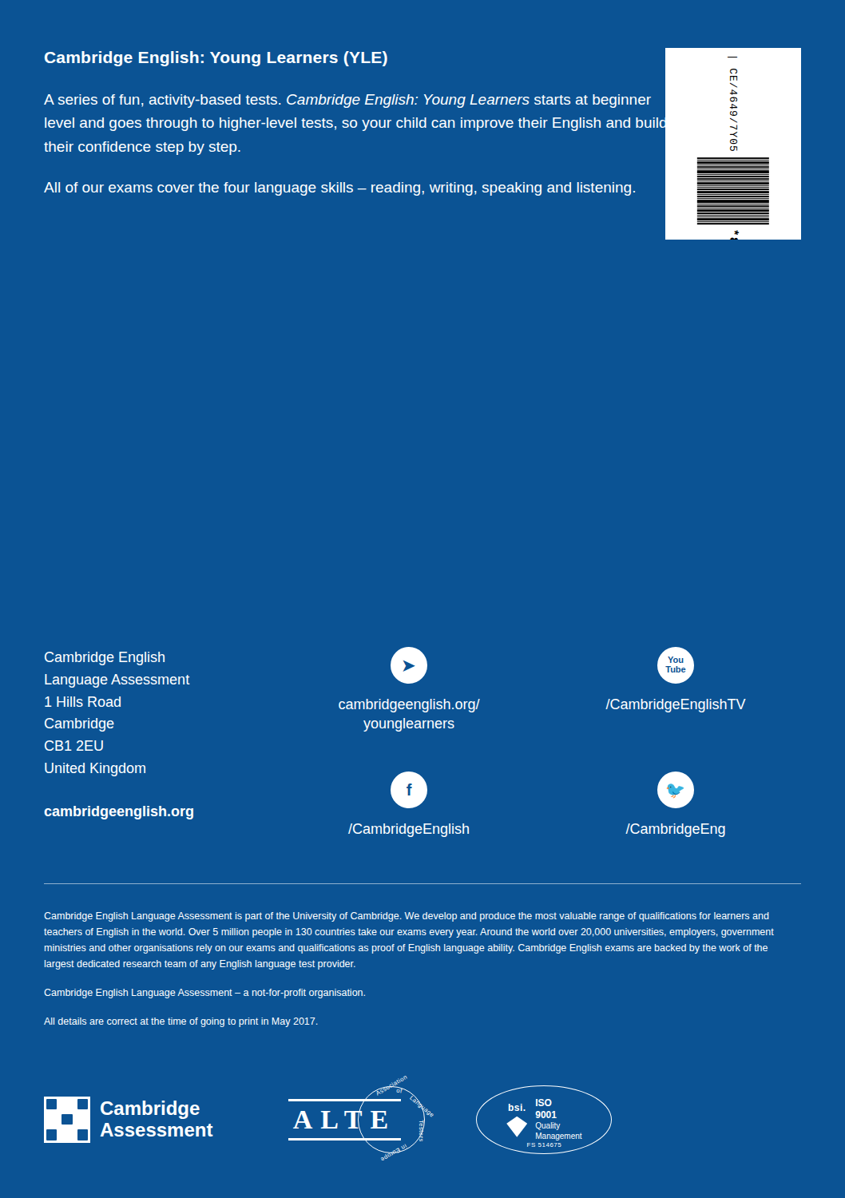© UCLES 2017 | CE/4649/7Y05 *8194907766*
Cambridge English: Young Learners (YLE)
A series of fun, activity-based tests. Cambridge English: Young Learners starts at beginner level and goes through to higher-level tests, so your child can improve their English and build their confidence step by step.
All of our exams cover the four language skills – reading, writing, speaking and listening.
Cambridge English
Language Assessment
1 Hills Road
Cambridge
CB1 2EU
United Kingdom cambridgeenglish.org
➤
cambridgeenglish.org/
younglearners
You Tube
/CambridgeEnglishTV
f
/CambridgeEnglish
🐦
/CambridgeEng
Cambridge English Language Assessment is part of the University of Cambridge. We develop and produce the most valuable range of qualifications for learners and teachers of English in the world. Over 5 million people in 130 countries take our exams every year. Around the world over 20,000 universities, employers, government ministries and other organisations rely on our exams and qualifications as proof of English language ability. Cambridge English exams are backed by the work of the largest dedicated research team of any English language test provider.
Cambridge English Language Assessment – a not-for-profit organisation.
All details are correct at the time of going to print in May 2017.
Cambridge
Assessment
ALTE
Association of Language Testers in Europe
bsi.
ISO
9001
Quality
Management
FS 514675